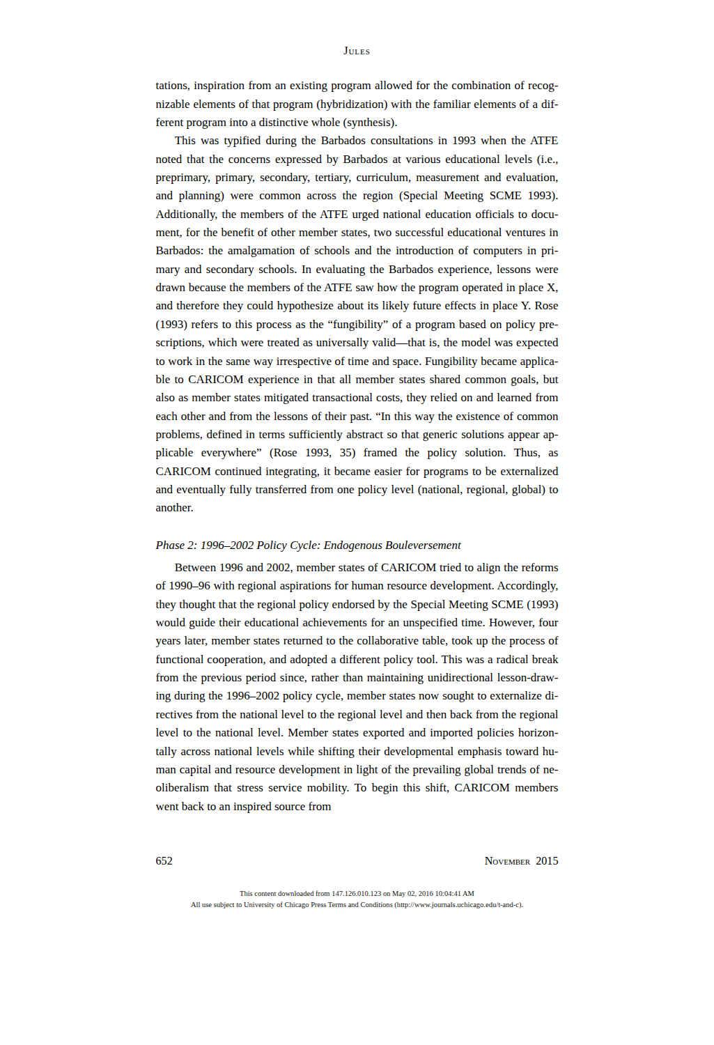Jules
tations, inspiration from an existing program allowed for the combination of recognizable elements of that program (hybridization) with the familiar elements of a different program into a distinctive whole (synthesis).
This was typified during the Barbados consultations in 1993 when the ATFE noted that the concerns expressed by Barbados at various educational levels (i.e., preprimary, primary, secondary, tertiary, curriculum, measurement and evaluation, and planning) were common across the region (Special Meeting SCME 1993). Additionally, the members of the ATFE urged national education officials to document, for the benefit of other member states, two successful educational ventures in Barbados: the amalgamation of schools and the introduction of computers in primary and secondary schools. In evaluating the Barbados experience, lessons were drawn because the members of the ATFE saw how the program operated in place X, and therefore they could hypothesize about its likely future effects in place Y. Rose (1993) refers to this process as the “fungibility” of a program based on policy prescriptions, which were treated as universally valid—that is, the model was expected to work in the same way irrespective of time and space. Fungibility became applicable to CARICOM experience in that all member states shared common goals, but also as member states mitigated transactional costs, they relied on and learned from each other and from the lessons of their past. “In this way the existence of common problems, defined in terms sufficiently abstract so that generic solutions appear applicable everywhere” (Rose 1993, 35) framed the policy solution. Thus, as CARICOM continued integrating, it became easier for programs to be externalized and eventually fully transferred from one policy level (national, regional, global) to another.
Phase 2: 1996–2002 Policy Cycle: Endogenous Bouleversement
Between 1996 and 2002, member states of CARICOM tried to align the reforms of 1990–96 with regional aspirations for human resource development. Accordingly, they thought that the regional policy endorsed by the Special Meeting SCME (1993) would guide their educational achievements for an unspecified time. However, four years later, member states returned to the collaborative table, took up the process of functional cooperation, and adopted a different policy tool. This was a radical break from the previous period since, rather than maintaining unidirectional lesson-drawing during the 1996–2002 policy cycle, member states now sought to externalize directives from the national level to the regional level and then back from the regional level to the national level. Member states exported and imported policies horizontally across national levels while shifting their developmental emphasis toward human capital and resource development in light of the prevailing global trends of neoliberalism that stress service mobility. To begin this shift, CARICOM members went back to an inspired source from
652 November 2015
This content downloaded from 147.126.010.123 on May 02, 2016 10:04:41 AM
All use subject to University of Chicago Press Terms and Conditions (http://www.journals.uchicago.edu/t-and-c).